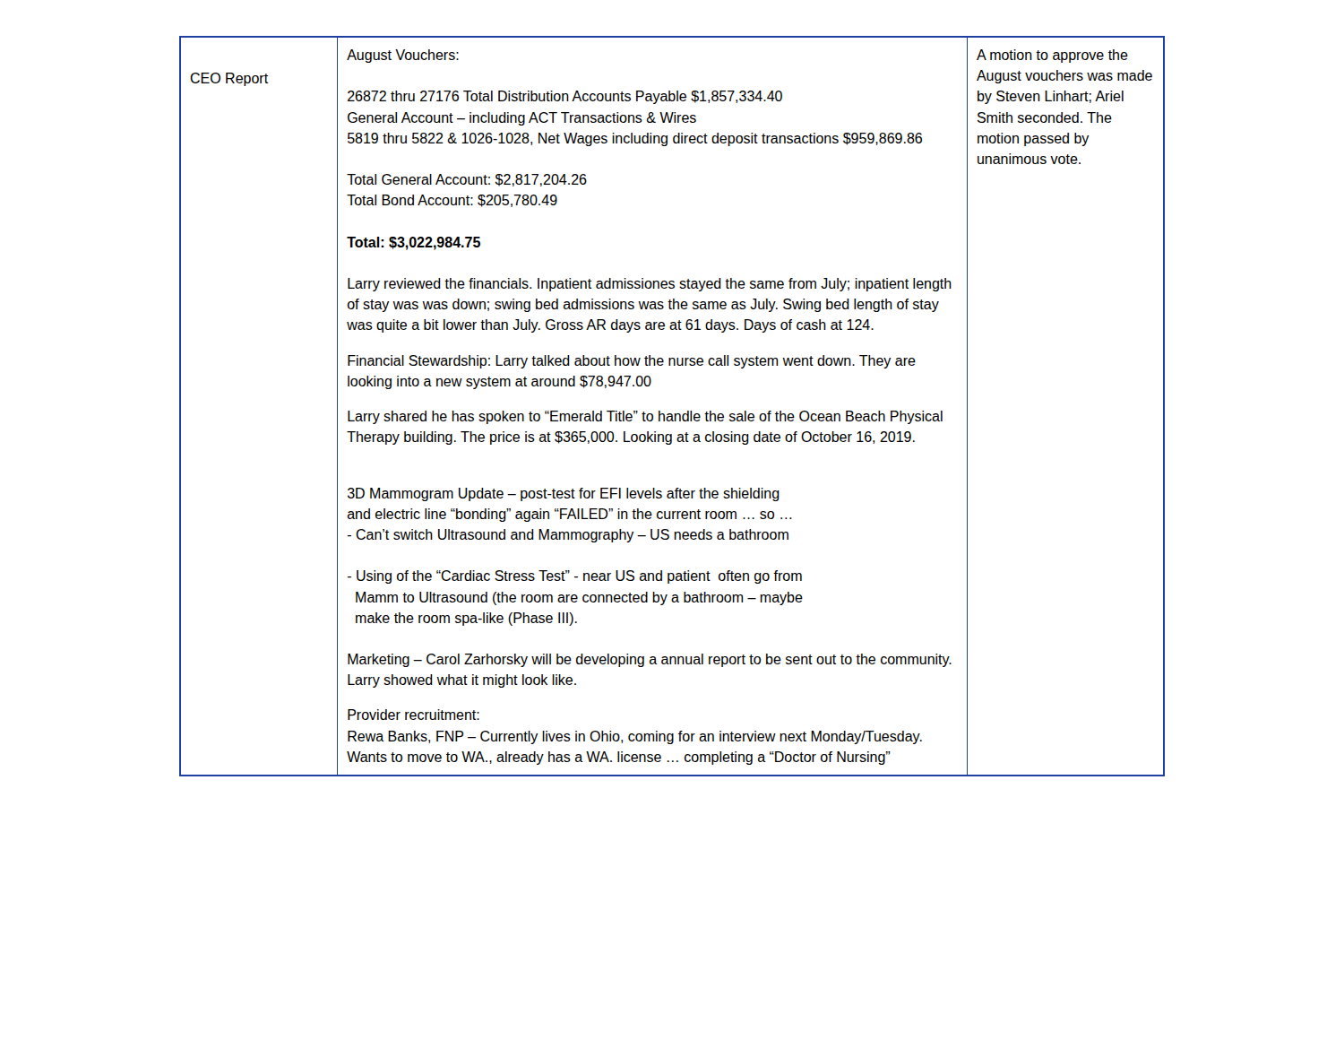| CEO Report | August Vouchers: 26872 thru 27176 Total Distribution Accounts Payable $1,857,334.40 General Account – including ACT Transactions & Wires 5819 thru 5822 & 1026-1028, Net Wages including direct deposit transactions $959,869.86 Total General Account: $2,817,204.26 Total Bond Account: $205,780.49 Total: $3,022,984.75 Larry reviewed the financials. Inpatient admissiones stayed the same from July; inpatient length of stay was was down; swing bed admissions was the same as July. Swing bed length of stay was quite a bit lower than July. Gross AR days are at 61 days. Days of cash at 124. Financial Stewardship: Larry talked about how the nurse call system went down. They are looking into a new system at around $78,947.00 Larry shared he has spoken to “Emerald Title” to handle the sale of the Ocean Beach Physical Therapy building. The price is at $365,000. Looking at a closing date of October 16, 2019. 3D Mammogram Update – post-test for EFI levels after the shielding and electric line “bonding” again “FAILED” in the current room … so … - Can’t switch Ultrasound and Mammography – US needs a bathroom - Using of the “Cardiac Stress Test” - near US and patient often go from Mamm to Ultrasound (the room are connected by a bathroom – maybe make the room spa-like (Phase III). Marketing – Carol Zarhorsky will be developing a annual report to be sent out to the community. Larry showed what it might look like. Provider recruitment: Rewa Banks, FNP – Currently lives in Ohio, coming for an interview next Monday/Tuesday. Wants to move to WA., already has a WA. license … completing a “Doctor of Nursing” | A motion to approve the August vouchers was made by Steven Linhart; Ariel Smith seconded. The motion passed by unanimous vote. |